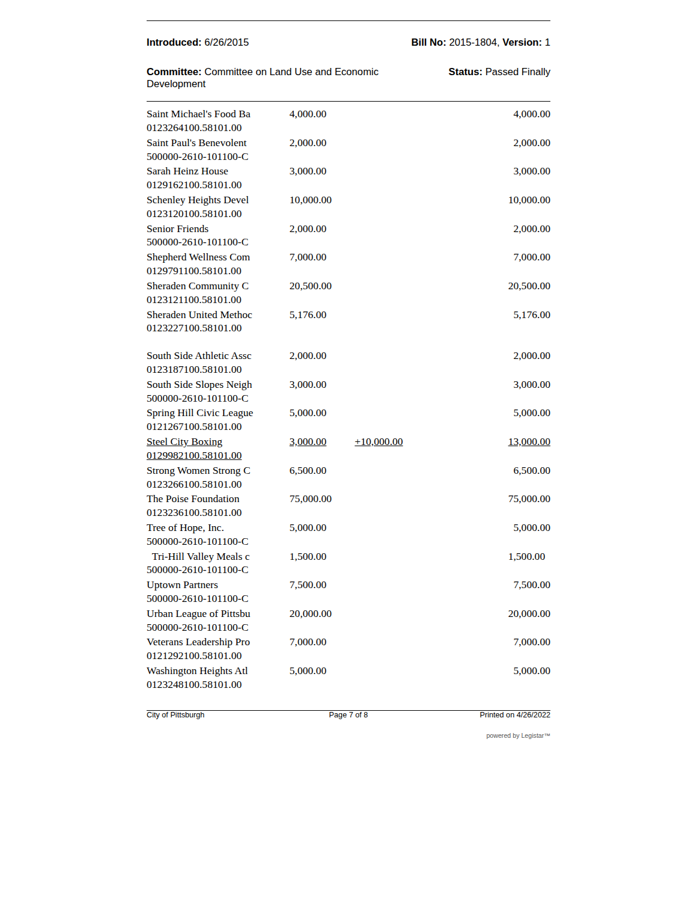| Introduced: 6/26/2015 | Bill No: 2015-1804, Version: 1 |
| Committee: Committee on Land Use and Economic Development | Status: Passed Finally |
| Saint Michael's Food Ba | 4,000.00 | | 4,000.00 |
| 0123264100.58101.00 | | | |
| Saint Paul's Benevolent | 2,000.00 | | 2,000.00 |
| 500000-2610-101100-C | | | |
| Sarah Heinz House | 3,000.00 | | 3,000.00 |
| 0129162100.58101.00 | | | |
| Schenley Heights Devel | 10,000.00 | | 10,000.00 |
| 0123120100.58101.00 | | | |
| Senior Friends | 2,000.00 | | 2,000.00 |
| 500000-2610-101100-C | | | |
| Shepherd Wellness Com | 7,000.00 | | 7,000.00 |
| 0129791100.58101.00 | | | |
| Sheraden Community C | 20,500.00 | | 20,500.00 |
| 0123121100.58101.00 | | | |
| Sheraden United Methoc | 5,176.00 | | 5,176.00 |
| 0123227100.58101.00 | | | |
| South Side Athletic Assc | 2,000.00 | | 2,000.00 |
| 0123187100.58101.00 | | | |
| South Side Slopes Neigh | 3,000.00 | | 3,000.00 |
| 500000-2610-101100-C | | | |
| Spring Hill Civic League | 5,000.00 | | 5,000.00 |
| 0121267100.58101.00 | | | |
| Steel City Boxing | 3,000.00 | +10,000.00 | 13,000.00 |
| 0129982100.58101.00 | | | |
| Strong Women Strong C | 6,500.00 | | 6,500.00 |
| 0123266100.58101.00 | | | |
| The Poise Foundation | 75,000.00 | | 75,000.00 |
| 0123236100.58101.00 | | | |
| Tree of Hope, Inc. | 5,000.00 | | 5,000.00 |
| 500000-2610-101100-C | | | |
| Tri-Hill Valley Meals c | 1,500.00 | | 1,500.00 |
| 500000-2610-101100-C | | | |
| Uptown Partners | 7,500.00 | | 7,500.00 |
| 500000-2610-101100-C | | | |
| Urban League of Pittsbu | 20,000.00 | | 20,000.00 |
| 500000-2610-101100-C | | | |
| Veterans Leadership Pro | 7,000.00 | | 7,000.00 |
| 0121292100.58101.00 | | | |
| Washington Heights Atl | 5,000.00 | | 5,000.00 |
| 0123248100.58101.00 | | | |
| City of Pittsburgh | Page 7 of 8 | Printed on 4/26/2022 |
powered by Legistar™